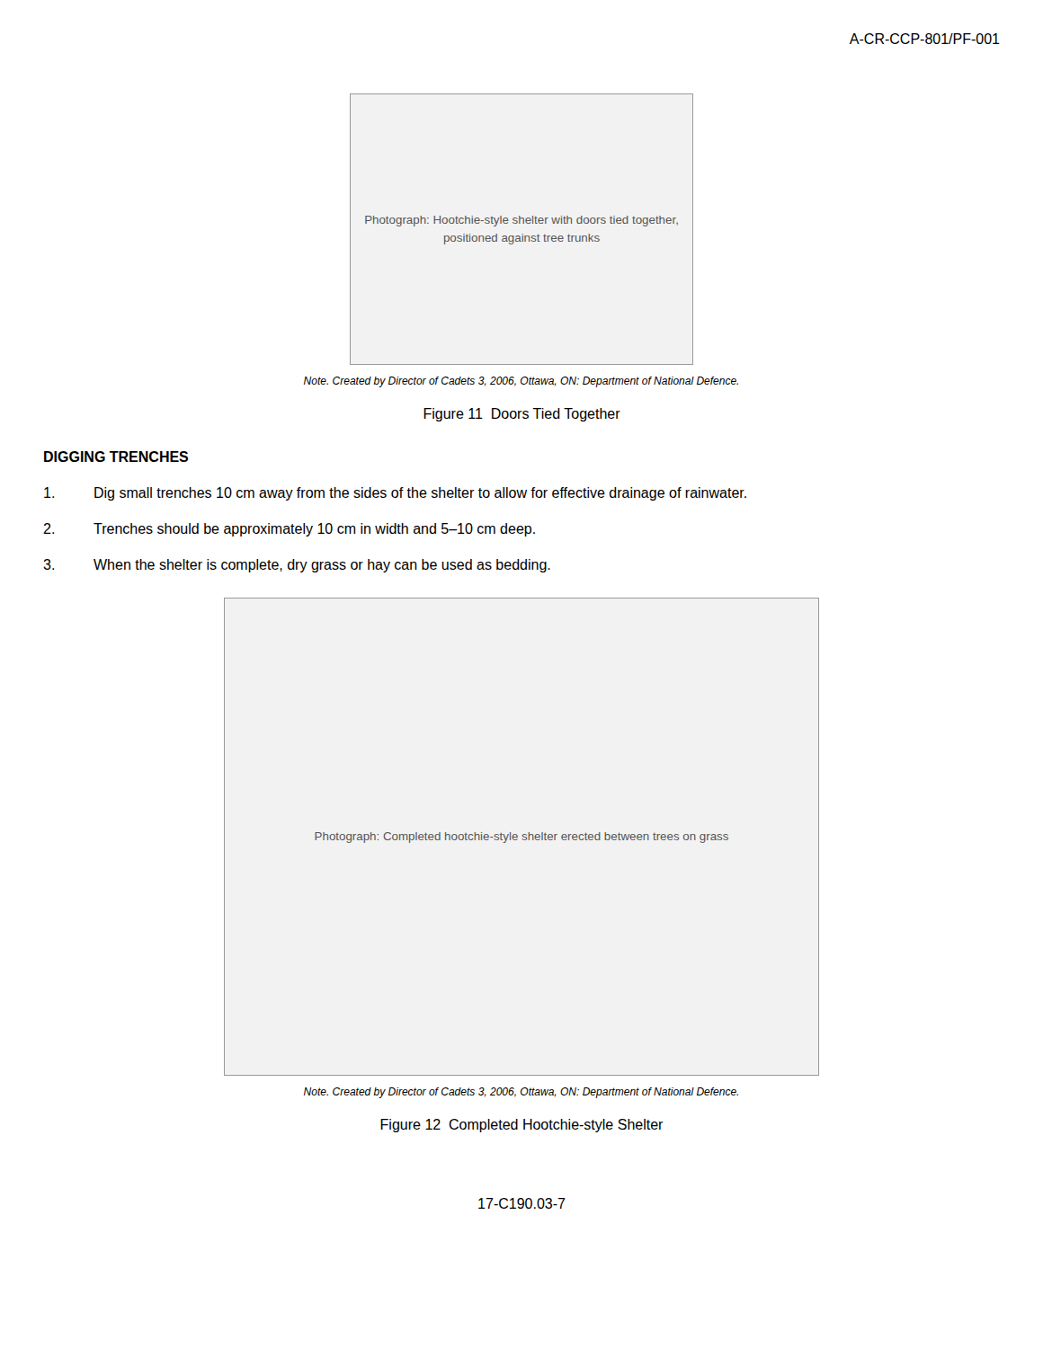A-CR-CCP-801/PF-001
Photograph: Hootchie-style shelter with doors tied together, positioned against tree trunks
Note. Created by Director of Cadets 3, 2006, Ottawa, ON: Department of National Defence.
Figure 11 Doors Tied Together
DIGGING TRENCHES
1. Dig small trenches 10 cm away from the sides of the shelter to allow for effective drainage of rainwater.
2. Trenches should be approximately 10 cm in width and 5–10 cm deep.
3. When the shelter is complete, dry grass or hay can be used as bedding.
Photograph: Completed hootchie-style shelter erected between trees on grass
Note. Created by Director of Cadets 3, 2006, Ottawa, ON: Department of National Defence.
Figure 12 Completed Hootchie-style Shelter
17-C190.03-7